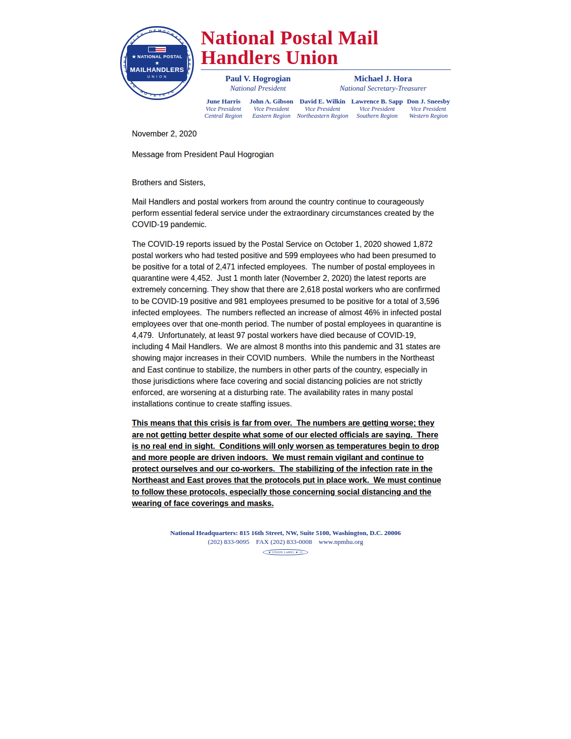U N I T Y · D E M O C R A C Y · S T R E N G T H D I V I S I O N O F L I U N A
★ NATIONAL POSTAL ★
MAILHANDLERS
U N I O N
National Postal Mail Handlers Union
Paul V. Hogrogian
National President
Michael J. Hora
National Secretary-Treasurer
June Harris
Vice President
Central Region
John A. Gibson
Vice President
Eastern Region
David E. Wilkin
Vice President
Northeastern Region
Lawrence B. Sapp
Vice President
Southern Region
Don J. Sneesby
Vice President
Western Region
November 2, 2020
Message from President Paul Hogrogian
Brothers and Sisters,
Mail Handlers and postal workers from around the country continue to courageously perform essential federal service under the extraordinary circumstances created by the COVID-19 pandemic.
The COVID-19 reports issued by the Postal Service on October 1, 2020 showed 1,872 postal workers who had tested positive and 599 employees who had been presumed to be positive for a total of 2,471 infected employees. The number of postal employees in quarantine were 4,452. Just 1 month later (November 2, 2020) the latest reports are extremely concerning. They show that there are 2,618 postal workers who are confirmed to be COVID-19 positive and 981 employees presumed to be positive for a total of 3,596 infected employees. The numbers reflected an increase of almost 46% in infected postal employees over that one-month period. The number of postal employees in quarantine is 4,479. Unfortunately, at least 97 postal workers have died because of COVID-19, including 4 Mail Handlers. We are almost 8 months into this pandemic and 31 states are showing major increases in their COVID numbers. While the numbers in the Northeast and East continue to stabilize, the numbers in other parts of the country, especially in those jurisdictions where face covering and social distancing policies are not strictly enforced, are worsening at a disturbing rate. The availability rates in many postal installations continue to create staffing issues.
This means that this crisis is far from over. The numbers are getting worse; they are not getting better despite what some of our elected officials are saying. There is no real end in sight. Conditions will only worsen as temperatures begin to drop and more people are driven indoors. We must remain vigilant and continue to protect ourselves and our co-workers. The stabilizing of the infection rate in the Northeast and East proves that the protocols put in place work. We must continue to follow these protocols, especially those concerning social distancing and the wearing of face coverings and masks.
National Headquarters: 815 16th Street, NW, Suite 5100, Washington, D.C. 20006
(202) 833-9095 FAX (202) 833-0008 www.npmhu.org
★ UNION LABEL ★ 13